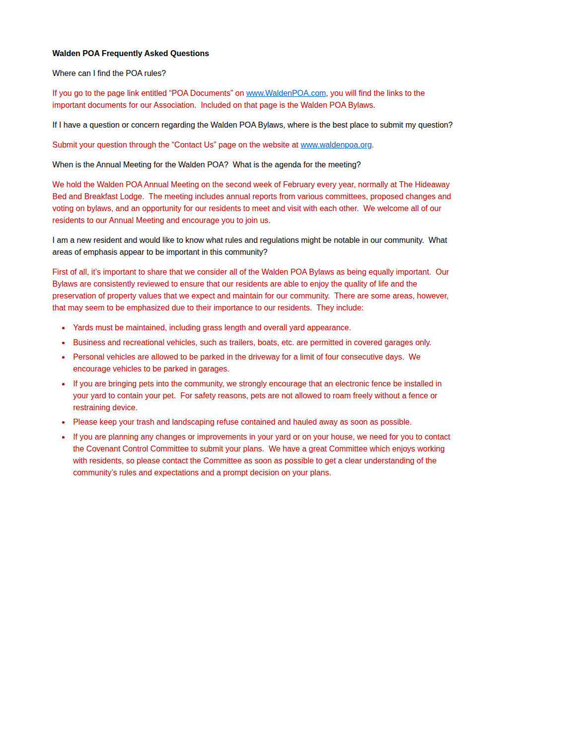Walden POA Frequently Asked Questions
Where can I find the POA rules?
If you go to the page link entitled “POA Documents” on www.WaldenPOA.com, you will find the links to the important documents for our Association. Included on that page is the Walden POA Bylaws.
If I have a question or concern regarding the Walden POA Bylaws, where is the best place to submit my question?
Submit your question through the “Contact Us” page on the website at www.waldenpoa.org.
When is the Annual Meeting for the Walden POA? What is the agenda for the meeting?
We hold the Walden POA Annual Meeting on the second week of February every year, normally at The Hideaway Bed and Breakfast Lodge. The meeting includes annual reports from various committees, proposed changes and voting on bylaws, and an opportunity for our residents to meet and visit with each other. We welcome all of our residents to our Annual Meeting and encourage you to join us.
I am a new resident and would like to know what rules and regulations might be notable in our community. What areas of emphasis appear to be important in this community?
First of all, it’s important to share that we consider all of the Walden POA Bylaws as being equally important. Our Bylaws are consistently reviewed to ensure that our residents are able to enjoy the quality of life and the preservation of property values that we expect and maintain for our community. There are some areas, however, that may seem to be emphasized due to their importance to our residents. They include:
Yards must be maintained, including grass length and overall yard appearance.
Business and recreational vehicles, such as trailers, boats, etc. are permitted in covered garages only.
Personal vehicles are allowed to be parked in the driveway for a limit of four consecutive days. We encourage vehicles to be parked in garages.
If you are bringing pets into the community, we strongly encourage that an electronic fence be installed in your yard to contain your pet. For safety reasons, pets are not allowed to roam freely without a fence or restraining device.
Please keep your trash and landscaping refuse contained and hauled away as soon as possible.
If you are planning any changes or improvements in your yard or on your house, we need for you to contact the Covenant Control Committee to submit your plans. We have a great Committee which enjoys working with residents, so please contact the Committee as soon as possible to get a clear understanding of the community’s rules and expectations and a prompt decision on your plans.